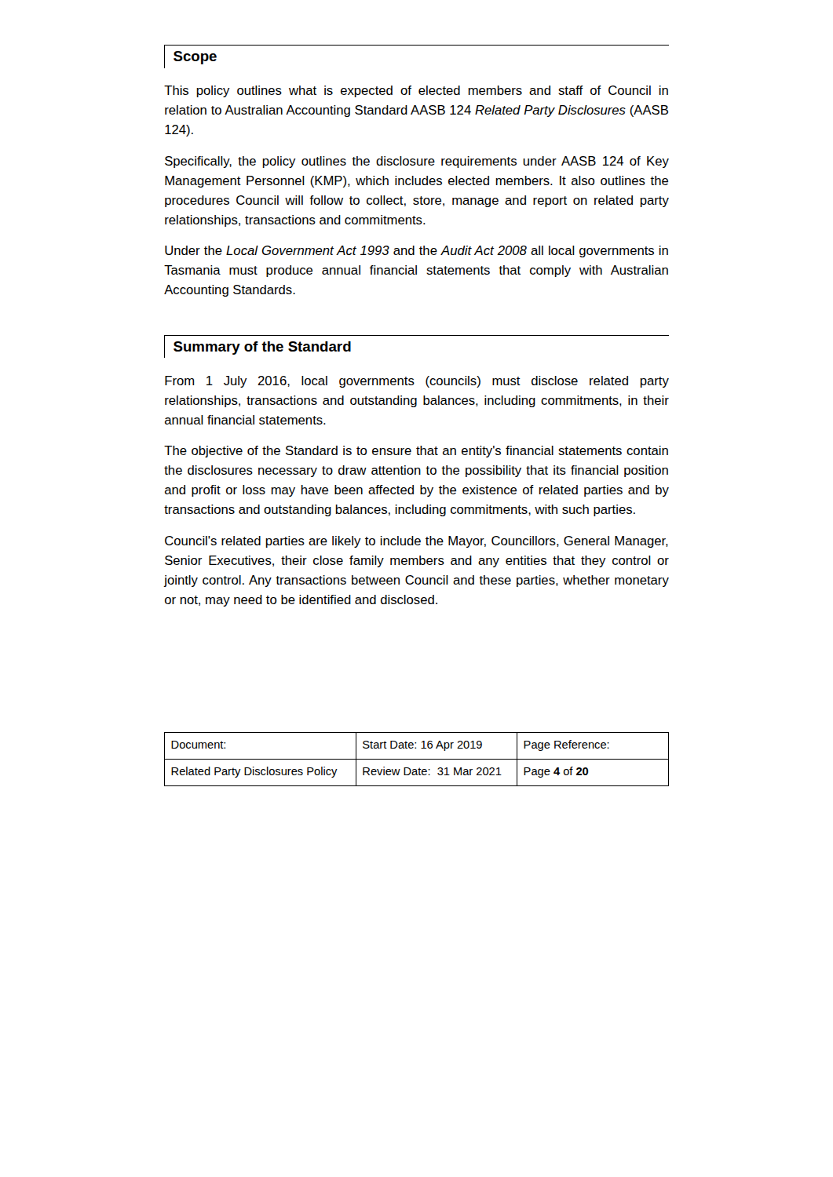Scope
This policy outlines what is expected of elected members and staff of Council in relation to Australian Accounting Standard AASB 124 Related Party Disclosures (AASB 124).
Specifically, the policy outlines the disclosure requirements under AASB 124 of Key Management Personnel (KMP), which includes elected members. It also outlines the procedures Council will follow to collect, store, manage and report on related party relationships, transactions and commitments.
Under the Local Government Act 1993 and the Audit Act 2008 all local governments in Tasmania must produce annual financial statements that comply with Australian Accounting Standards.
Summary of the Standard
From 1 July 2016, local governments (councils) must disclose related party relationships, transactions and outstanding balances, including commitments, in their annual financial statements.
The objective of the Standard is to ensure that an entity's financial statements contain the disclosures necessary to draw attention to the possibility that its financial position and profit or loss may have been affected by the existence of related parties and by transactions and outstanding balances, including commitments, with such parties.
Council's related parties are likely to include the Mayor, Councillors, General Manager, Senior Executives, their close family members and any entities that they control or jointly control. Any transactions between Council and these parties, whether monetary or not, may need to be identified and disclosed.
| Document: | Start Date: 16 Apr 2019 | Page Reference: |
| Related Party Disclosures Policy | Review Date: 31 Mar 2021 | Page 4 of 20 |